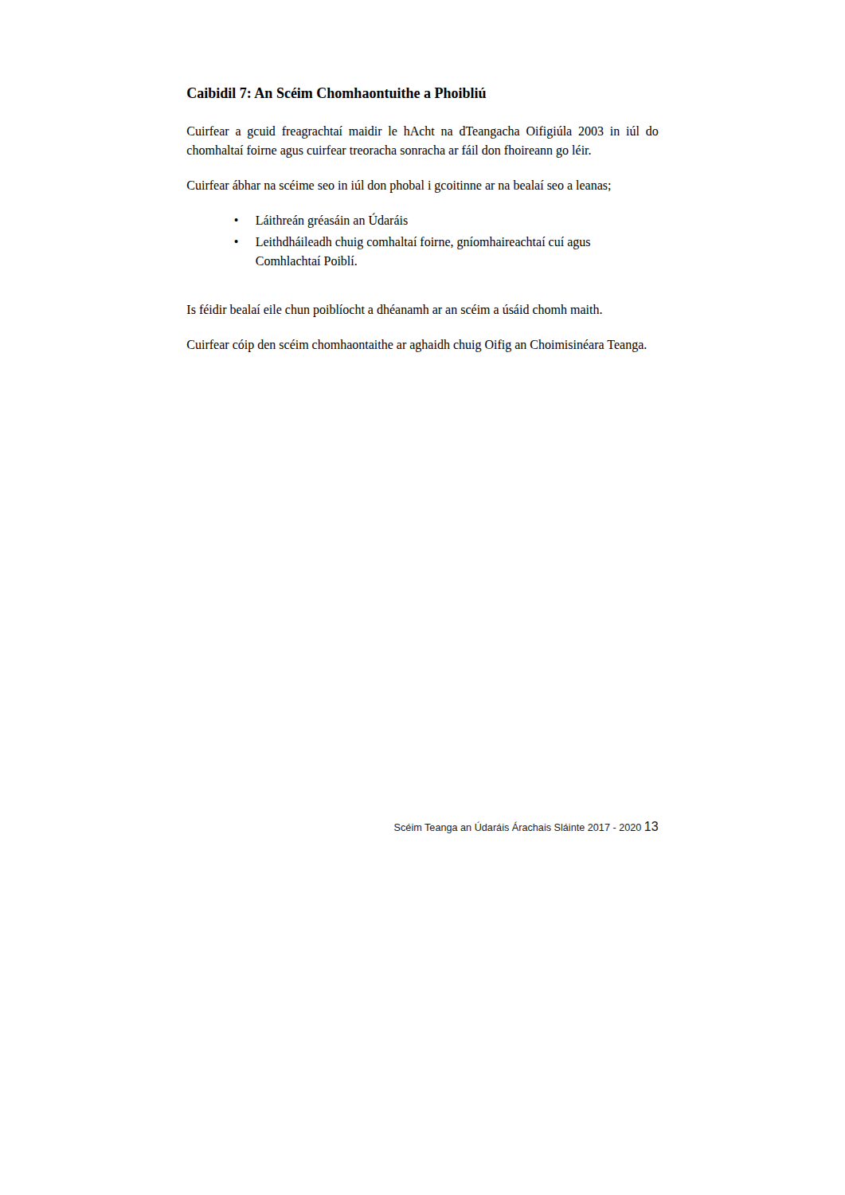Caibidil 7: An Scéim Chomhaontuithe a Phoibliú
Cuirfear a gcuid freagrachtaí maidir le hAcht na dTeangacha Oifigiúla 2003 in iúl do chomhaltaí foirne agus cuirfear treoracha sonracha ar fáil don fhoireann go léir.
Cuirfear ábhar na scéime seo in iúl don phobal i gcoitinne ar na bealaí seo a leanas;
Láithreán gréasáin an Údaráis
Leithdháileadh chuig comhaltaí foirne, gníomhaireachtaí cuí agus Comhlachtaí Poiblí.
Is féidir bealaí eile chun poiblíocht a dhéanamh ar an scéim a úsáid chomh maith.
Cuirfear cóip den scéim chomhaontaithe ar aghaidh chuig Oifig an Choimisinéara Teanga.
Scéim Teanga an Údaráis Árachais Sláinte 2017 - 202013